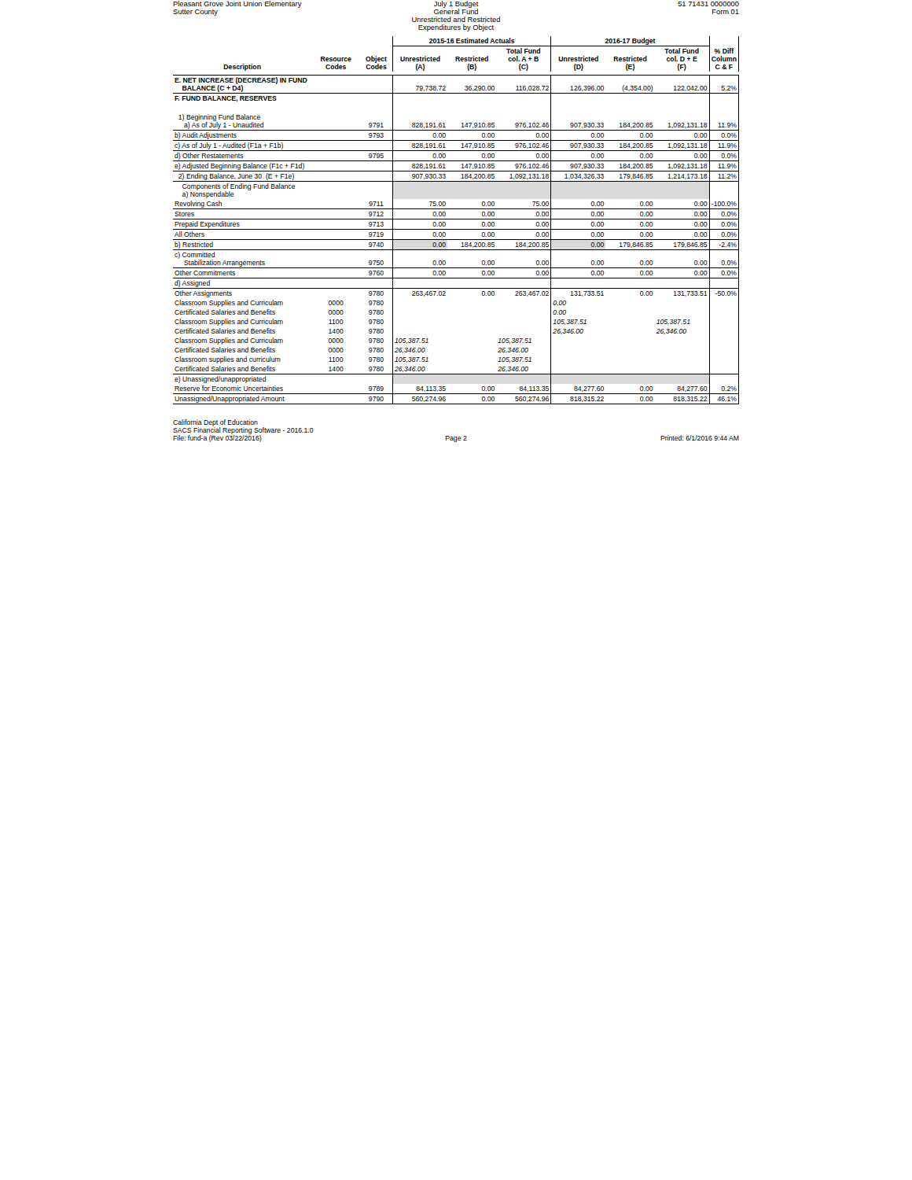| Pleasant Grove Joint Union Elementary Sutter County | July 1 Budget General Fund Unrestricted and Restricted Expenditures by Object | 51 71431 0000000 Form 01 |
| | | | 2015-16 Estimated Actuals | 2016-17 Budget | |
| --- | --- | --- | --- | --- | --- |
| Description | Resource Codes | Object Codes | Unrestricted (A) | Restricted (B) | Total Fund col. A + B (C) | Unrestricted (D) | Restricted (E) | Total Fund col. D + E (F) | % Diff Column C & F |
| E. NET INCREASE (DECREASE) IN FUND BALANCE (C + D4) | | | 79,738.72 | 36,290.00 | 116,028.72 | 126,396.00 | (4,354.00) | 122,042.00 | 5.2% |
| F. FUND BALANCE, RESERVES | | | | | | | | | |
| 1) Beginning Fund Balance a) As of July 1 - Unaudited | | 9791 | 828,191.61 | 147,910.85 | 976,102.46 | 907,930.33 | 184,200.85 | 1,092,131.18 | 11.9% |
| b) Audit Adjustments | | 9793 | 0.00 | 0.00 | 0.00 | 0.00 | 0.00 | 0.00 | 0.0% |
| c) As of July 1 - Audited (F1a + F1b) | | | 828,191.61 | 147,910.85 | 976,102.46 | 907,930.33 | 184,200.85 | 1,092,131.18 | 11.9% |
| d) Other Restatements | | 9795 | 0.00 | 0.00 | 0.00 | 0.00 | 0.00 | 0.00 | 0.0% |
| e) Adjusted Beginning Balance (F1c + F1d) | | | 828,191.61 | 147,910.85 | 976,102.46 | 907,930.33 | 184,200.85 | 1,092,131.18 | 11.9% |
| 2) Ending Balance, June 30 (E + F1e) | | | 907,930.33 | 184,200.85 | 1,092,131.18 | 1,034,326.33 | 179,846.85 | 1,214,173.18 | 11.2% |
| Components of Ending Fund Balance a) Nonspendable | | | | | | | | | |
| Revolving Cash | | 9711 | 75.00 | 0.00 | 75.00 | 0.00 | 0.00 | 0.00 | -100.0% |
| Stores | | 9712 | 0.00 | 0.00 | 0.00 | 0.00 | 0.00 | 0.00 | 0.0% |
| Prepaid Expenditures | | 9713 | 0.00 | 0.00 | 0.00 | 0.00 | 0.00 | 0.00 | 0.0% |
| All Others | | 9719 | 0.00 | 0.00 | 0.00 | 0.00 | 0.00 | 0.00 | 0.0% |
| b) Restricted | | 9740 | 0.00 | 184,200.85 | 184,200.85 | 0.00 | 179,846.85 | 179,846.85 | -2.4% |
| c) Committed Stabilization Arrangements | | 9750 | 0.00 | 0.00 | 0.00 | 0.00 | 0.00 | 0.00 | 0.0% |
| Other Commitments | | 9760 | 0.00 | 0.00 | 0.00 | 0.00 | 0.00 | 0.00 | 0.0% |
| d) Assigned | | | | | | | | | |
| Other Assignments | | 9780 | 263,467.02 | 0.00 | 263,467.02 | 131,733.51 | 0.00 | 131,733.51 | -50.0% |
| Classroom Supplies and Curriculam | 0000 | 9780 | | | | 0.00 | | | |
| Certificated Salaries and Benefits | 0000 | 9780 | | | | 0.00 | | | |
| Classroom Supplies and Curriculam | 1100 | 9780 | | | | 105,387.51 | | 105,387.51 | |
| Certificated Salaries and Benefits | 1400 | 9780 | | | | 26,346.00 | | 26,346.00 | |
| Classroom Supplies and Curriculam | 0000 | 9780 | 105,387.51 | | 105,387.51 | | | | |
| Certificated Salaries and Benefits | 0000 | 9780 | 26,346.00 | | 26,346.00 | | | | |
| Classroom supplies and curriculum | 1100 | 9780 | 105,387.51 | | 105,387.51 | | | | |
| Certificated Salaries and Benefits | 1400 | 9780 | 26,346.00 | | 26,346.00 | | | | |
| e) Unassigned/unappropriated | | | | | | | | | |
| Reserve for Economic Uncertainties | | 9789 | 84,113.35 | 0.00 | 84,113.35 | 84,277.60 | 0.00 | 84,277.60 | 0.2% |
| Unassigned/Unappropriated Amount | | 9790 | 560,274.96 | 0.00 | 560,274.96 | 818,315.22 | 0.00 | 818,315.22 | 46.1% |
| California Dept of Education SACS Financial Reporting Software - 2016.1.0 File: fund-a (Rev 03/22/2016) | Page 2 | Printed: 6/1/2016 9:44 AM |